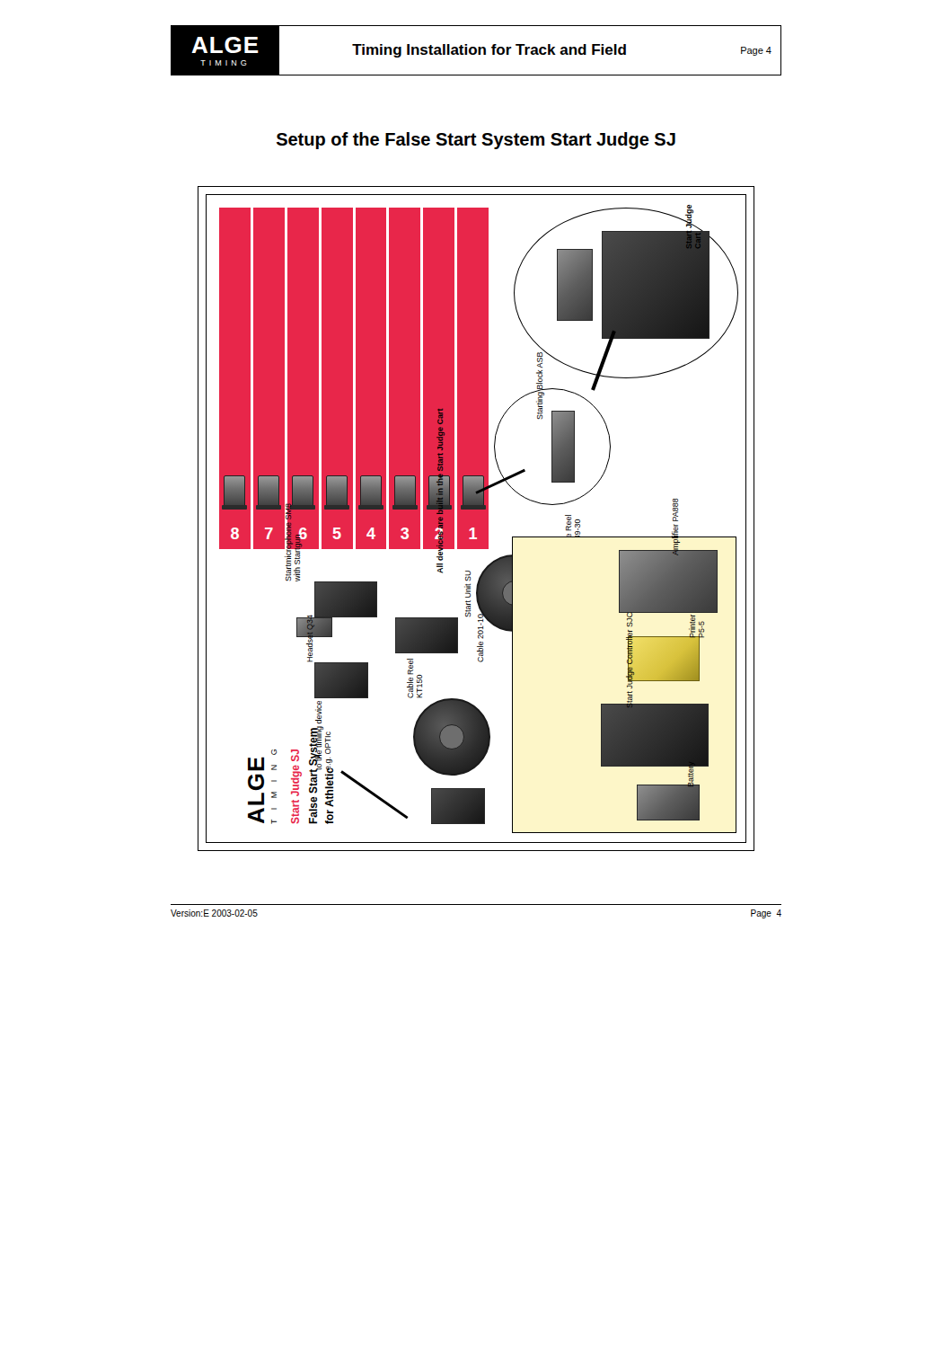ALGE TIMING
Timing Installation for Track and Field
Page 4
Setup of the False Start System Start Judge SJ
8
7
6
5
4
3
2
1
Start Judge
Cart
Starting Block ASB
Cable Reel
KT139-30
Startmicrophone SM8
with Startgun
Start Unit SU
Cable 201-10
Headset Q34
Cable Reel
KT150
to the timing device
e.g. OPTIc
Amplifier PA888
Printer
P5-5
Start Judge Controller SJC
Battery
All devices are built in the Start Judge Cart
ALGE
T I M I N G
Start Judge SJ
False Start System
for Athletic
Version:E 2003-02-05 Page 4